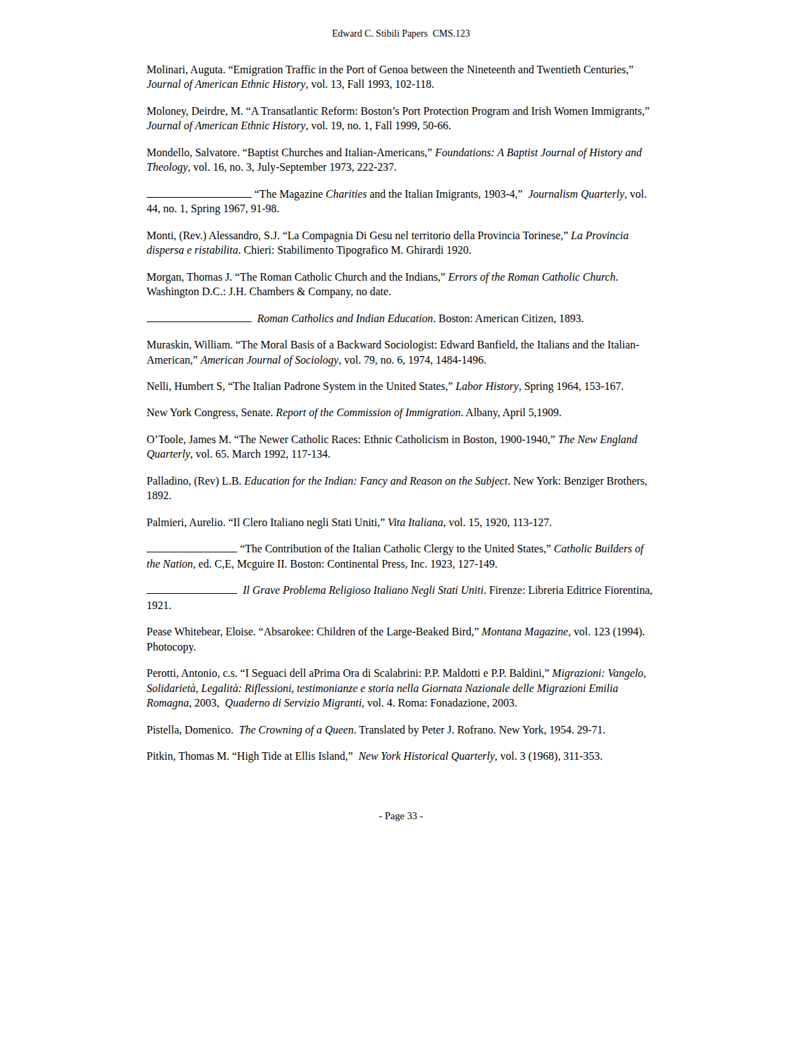Edward C. Stibili Papers CMS.123
Molinari, Auguta. “Emigration Traffic in the Port of Genoa between the Nineteenth and Twentieth Centuries,” Journal of American Ethnic History, vol. 13, Fall 1993, 102-118.
Moloney, Deirdre, M. “A Transatlantic Reform: Boston’s Port Protection Program and Irish Women Immigrants,” Journal of American Ethnic History, vol. 19, no. 1, Fall 1999, 50-66.
Mondello, Salvatore. “Baptist Churches and Italian-Americans,” Foundations: A Baptist Journal of History and Theology, vol. 16, no. 3, July-September 1973, 222-237.
“The Magazine Charities and the Italian Imigrants, 1903-4,” Journalism Quarterly, vol. 44, no. 1, Spring 1967, 91-98.
Monti, (Rev.) Alessandro, S.J. “La Compagnia Di Gesu nel territorio della Provincia Torinese,” La Provincia dispersa e ristabilita. Chieri: Stabilimento Tipografico M. Ghirardi 1920.
Morgan, Thomas J. “The Roman Catholic Church and the Indians,” Errors of the Roman Catholic Church. Washington D.C.: J.H. Chambers & Company, no date.
Roman Catholics and Indian Education. Boston: American Citizen, 1893.
Muraskin, William. “The Moral Basis of a Backward Sociologist: Edward Banfield, the Italians and the Italian-American,” American Journal of Sociology, vol. 79, no. 6, 1974, 1484-1496.
Nelli, Humbert S, “The Italian Padrone System in the United States,” Labor History, Spring 1964, 153-167.
New York Congress, Senate. Report of the Commission of Immigration. Albany, April 5,1909.
O’Toole, James M. “The Newer Catholic Races: Ethnic Catholicism in Boston, 1900-1940,” The New England Quarterly, vol. 65. March 1992, 117-134.
Palladino, (Rev) L.B. Education for the Indian: Fancy and Reason on the Subject. New York: Benziger Brothers, 1892.
Palmieri, Aurelio. “Il Clero Italiano negli Stati Uniti,” Vita Italiana, vol. 15, 1920, 113-127.
“The Contribution of the Italian Catholic Clergy to the United States,” Catholic Builders of the Nation, ed. C,E, Mcguire II. Boston: Continental Press, Inc. 1923, 127-149.
Il Grave Problema Religioso Italiano Negli Stati Uniti. Firenze: Libreria Editrice Fiorentina, 1921.
Pease Whitebear, Eloise. “Absarokee: Children of the Large-Beaked Bird,” Montana Magazine, vol. 123 (1994). Photocopy.
Perotti, Antonio, c.s. “I Seguaci dell aPrima Ora di Scalabrini: P.P. Maldotti e P.P. Baldini,” Migrazioni: Vangelo, Solidarietà, Legalità: Riflessioni, testimonianze e storia nella Giornata Nazionale delle Migrazioni Emilia Romagna, 2003, Quaderno di Servizio Migranti, vol. 4. Roma: Fonadazione, 2003.
Pistella, Domenico. The Crowning of a Queen. Translated by Peter J. Rofrano. New York, 1954. 29-71.
Pitkin, Thomas M. “High Tide at Ellis Island,” New York Historical Quarterly, vol. 3 (1968), 311-353.
- Page 33 -